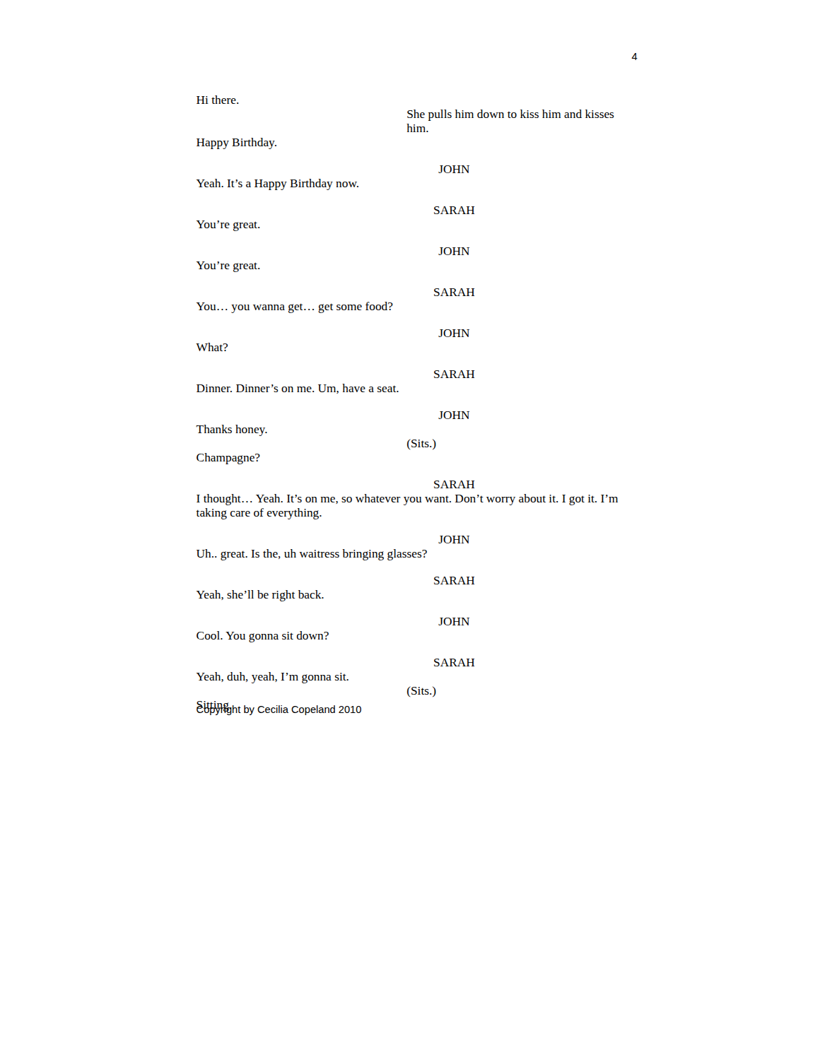4
Hi there.
She pulls him down to kiss him and kisses him.
Happy Birthday.
JOHN
Yeah. It’s a Happy Birthday now.
SARAH
You’re great.
JOHN
You’re great.
SARAH
You… you wanna get… get some food?
JOHN
What?
SARAH
Dinner. Dinner’s on me. Um, have a seat.
JOHN
Thanks honey.
(Sits.)
Champagne?
SARAH
I thought… Yeah. It’s on me, so whatever you want. Don’t worry about it. I got it. I’m taking care of everything.
JOHN
Uh.. great. Is the, uh waitress bringing glasses?
SARAH
Yeah, she’ll be right back.
JOHN
Cool. You gonna sit down?
SARAH
Yeah, duh, yeah, I’m gonna sit.
(Sits.)
Sitting.
Copyright by Cecilia Copeland 2010